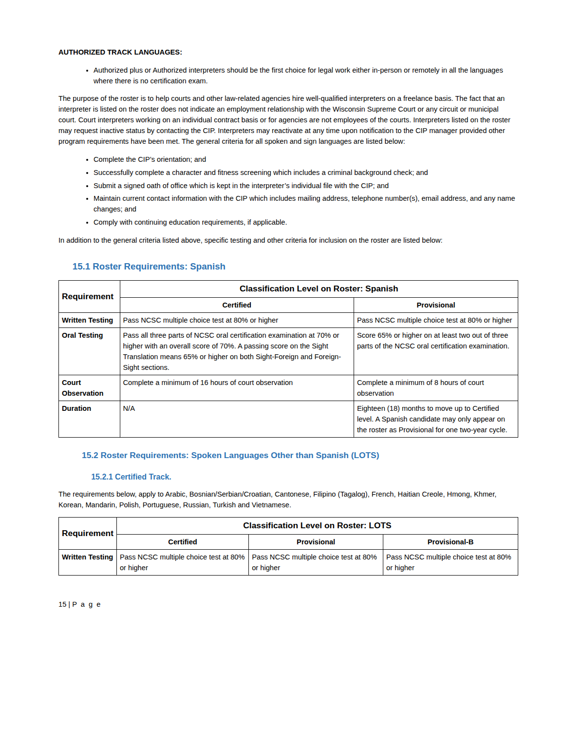AUTHORIZED TRACK LANGUAGES:
Authorized plus or Authorized interpreters should be the first choice for legal work either in-person or remotely in all the languages where there is no certification exam.
The purpose of the roster is to help courts and other law-related agencies hire well-qualified interpreters on a freelance basis. The fact that an interpreter is listed on the roster does not indicate an employment relationship with the Wisconsin Supreme Court or any circuit or municipal court. Court interpreters working on an individual contract basis or for agencies are not employees of the courts. Interpreters listed on the roster may request inactive status by contacting the CIP. Interpreters may reactivate at any time upon notification to the CIP manager provided other program requirements have been met. The general criteria for all spoken and sign languages are listed below:
Complete the CIP’s orientation; and
Successfully complete a character and fitness screening which includes a criminal background check; and
Submit a signed oath of office which is kept in the interpreter’s individual file with the CIP; and
Maintain current contact information with the CIP which includes mailing address, telephone number(s), email address, and any name changes; and
Comply with continuing education requirements, if applicable.
In addition to the general criteria listed above, specific testing and other criteria for inclusion on the roster are listed below:
15.1 Roster Requirements: Spanish
| Requirement | Classification Level on Roster: Spanish |
| Certified | Provisional |
| Written Testing | Pass NCSC multiple choice test at 80% or higher | Pass NCSC multiple choice test at 80% or higher |
| Oral Testing | Pass all three parts of NCSC oral certification examination at 70% or higher with an overall score of 70%. A passing score on the Sight Translation means 65% or higher on both Sight-Foreign and Foreign-Sight sections. | Score 65% or higher on at least two out of three parts of the NCSC oral certification examination. |
| Court Observation | Complete a minimum of 16 hours of court observation | Complete a minimum of 8 hours of court observation |
| Duration | N/A | Eighteen (18) months to move up to Certified level. A Spanish candidate may only appear on the roster as Provisional for one two-year cycle. |
15.2 Roster Requirements: Spoken Languages Other than Spanish (LOTS)
15.2.1 Certified Track.
The requirements below, apply to Arabic, Bosnian/Serbian/Croatian, Cantonese, Filipino (Tagalog), French, Haitian Creole, Hmong, Khmer, Korean, Mandarin, Polish, Portuguese, Russian, Turkish and Vietnamese.
| Requirement | Classification Level on Roster: LOTS |
| Certified | Provisional | Provisional-B |
| Written Testing | Pass NCSC multiple choice test at 80% or higher | Pass NCSC multiple choice test at 80% or higher | Pass NCSC multiple choice test at 80% or higher |
15 | P a g e